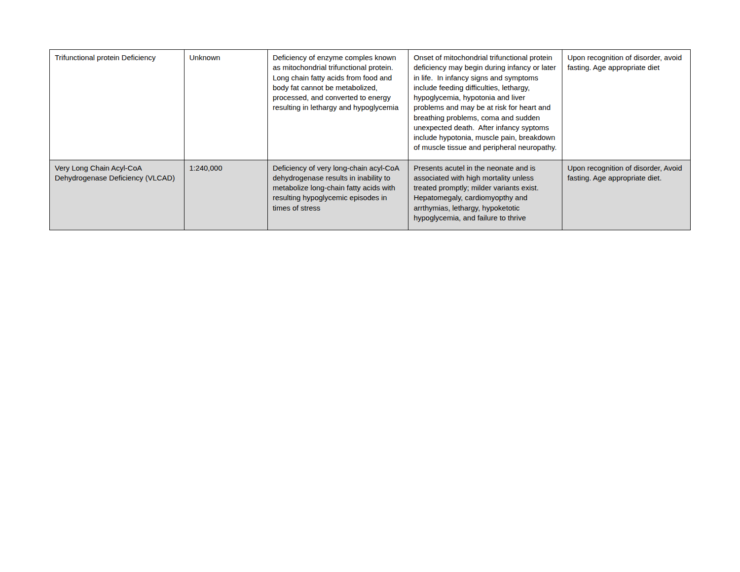| Trifunctional protein Deficiency | Unknown | Deficiency of enzyme comples known as mitochondrial trifunctional protein. Long chain fatty acids from food and body fat cannot be metabolized, processed, and converted to energy resulting in lethargy and hypoglycemia | Onset of mitochondrial trifunctional protein deficiency may begin during infancy or later in life. In infancy signs and symptoms include feeding difficulties, lethargy, hypoglycemia, hypotonia and liver problems and may be at risk for heart and breathing problems, coma and sudden unexpected death. After infancy syptoms include hypotonia, muscle pain, breakdown of muscle tissue and peripheral neuropathy. | Upon recognition of disorder, avoid fasting. Age appropriate diet |
| Very Long Chain Acyl-CoA Dehydrogenase Deficiency (VLCAD) | 1:240,000 | Deficiency of very long-chain acyl-CoA dehydrogenase results in inability to metabolize long-chain fatty acids with resulting hypoglycemic episodes in times of stress | Presents acutel in the neonate and is associated with high mortality unless treated promptly; milder variants exist. Hepatomegaly, cardiomyopthy and arrthymias, lethargy, hypoketotic hypoglycemia, and failure to thrive | Upon recognition of disorder, Avoid fasting. Age appropriate diet. |